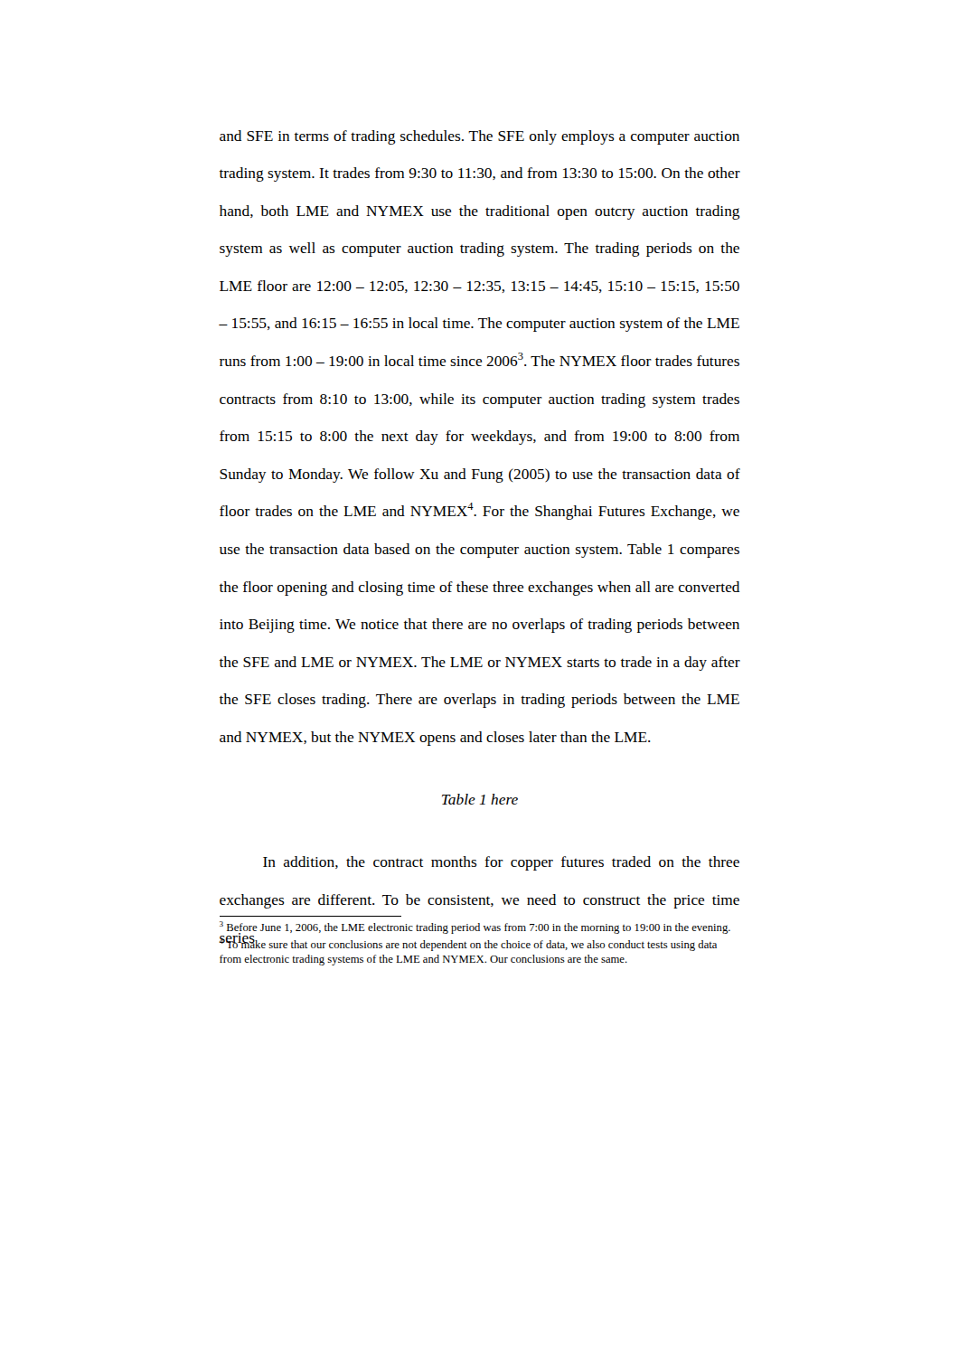and SFE in terms of trading schedules. The SFE only employs a computer auction trading system. It trades from 9:30 to 11:30, and from 13:30 to 15:00. On the other hand, both LME and NYMEX use the traditional open outcry auction trading system as well as computer auction trading system. The trading periods on the LME floor are 12:00 – 12:05, 12:30 – 12:35, 13:15 – 14:45, 15:10 – 15:15, 15:50 – 15:55, and 16:15 – 16:55 in local time. The computer auction system of the LME runs from 1:00 – 19:00 in local time since 20063. The NYMEX floor trades futures contracts from 8:10 to 13:00, while its computer auction trading system trades from 15:15 to 8:00 the next day for weekdays, and from 19:00 to 8:00 from Sunday to Monday. We follow Xu and Fung (2005) to use the transaction data of floor trades on the LME and NYMEX4. For the Shanghai Futures Exchange, we use the transaction data based on the computer auction system. Table 1 compares the floor opening and closing time of these three exchanges when all are converted into Beijing time. We notice that there are no overlaps of trading periods between the SFE and LME or NYMEX. The LME or NYMEX starts to trade in a day after the SFE closes trading. There are overlaps in trading periods between the LME and NYMEX, but the NYMEX opens and closes later than the LME.
Table 1 here
In addition, the contract months for copper futures traded on the three exchanges are different. To be consistent, we need to construct the price time series
3Before June 1, 2006, the LME electronic trading period was from 7:00 in the morning to 19:00 in the evening.
4To make sure that our conclusions are not dependent on the choice of data, we also conduct tests using data from electronic trading systems of the LME and NYMEX. Our conclusions are the same.